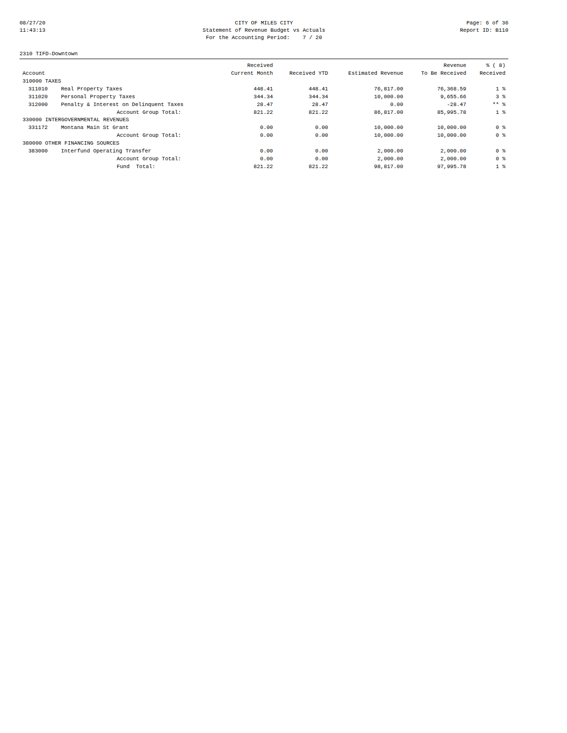| 08/27/20 | CITY OF MILES CITY | Page: 6 of 36 |
| 11:43:13 | Statement of Revenue Budget vs Actuals | Report ID: B110 |
| | For the Accounting Period: 7 / 20 | |
2310 TIFD-Downtown
| | | Received | | | Revenue | % ( 8) |
| --- | --- | --- | --- | --- | --- | --- |
| Account | Current Month | Received YTD | Estimated Revenue | To Be Received | Received |
| 310000 TAXES | | | | | |
| 311010 | Real Property Taxes | 448.41 | 448.41 | 76,817.00 | 76,368.59 | 1 % |
| 311020 | Personal Property Taxes | 344.34 | 344.34 | 10,000.00 | 9,655.66 | 3 % |
| 312000 | Penalty & Interest on Delinquent Taxes | 28.47 | 28.47 | 0.00 | -28.47 | ** % |
| | Account Group Total: | 821.22 | 821.22 | 86,817.00 | 85,995.78 | 1 % |
| 330000 INTERGOVERNMENTAL REVENUES | | | | | |
| 331172 | Montana Main St Grant | 0.00 | 0.00 | 10,000.00 | 10,000.00 | 0 % |
| | Account Group Total: | 0.00 | 0.00 | 10,000.00 | 10,000.00 | 0 % |
| 380000 OTHER FINANCING SOURCES | | | | | |
| 383000 | Interfund Operating Transfer | 0.00 | 0.00 | 2,000.00 | 2,000.00 | 0 % |
| | Account Group Total: | 0.00 | 0.00 | 2,000.00 | 2,000.00 | 0 % |
| | Fund Total: | 821.22 | 821.22 | 98,817.00 | 97,995.78 | 1 % |